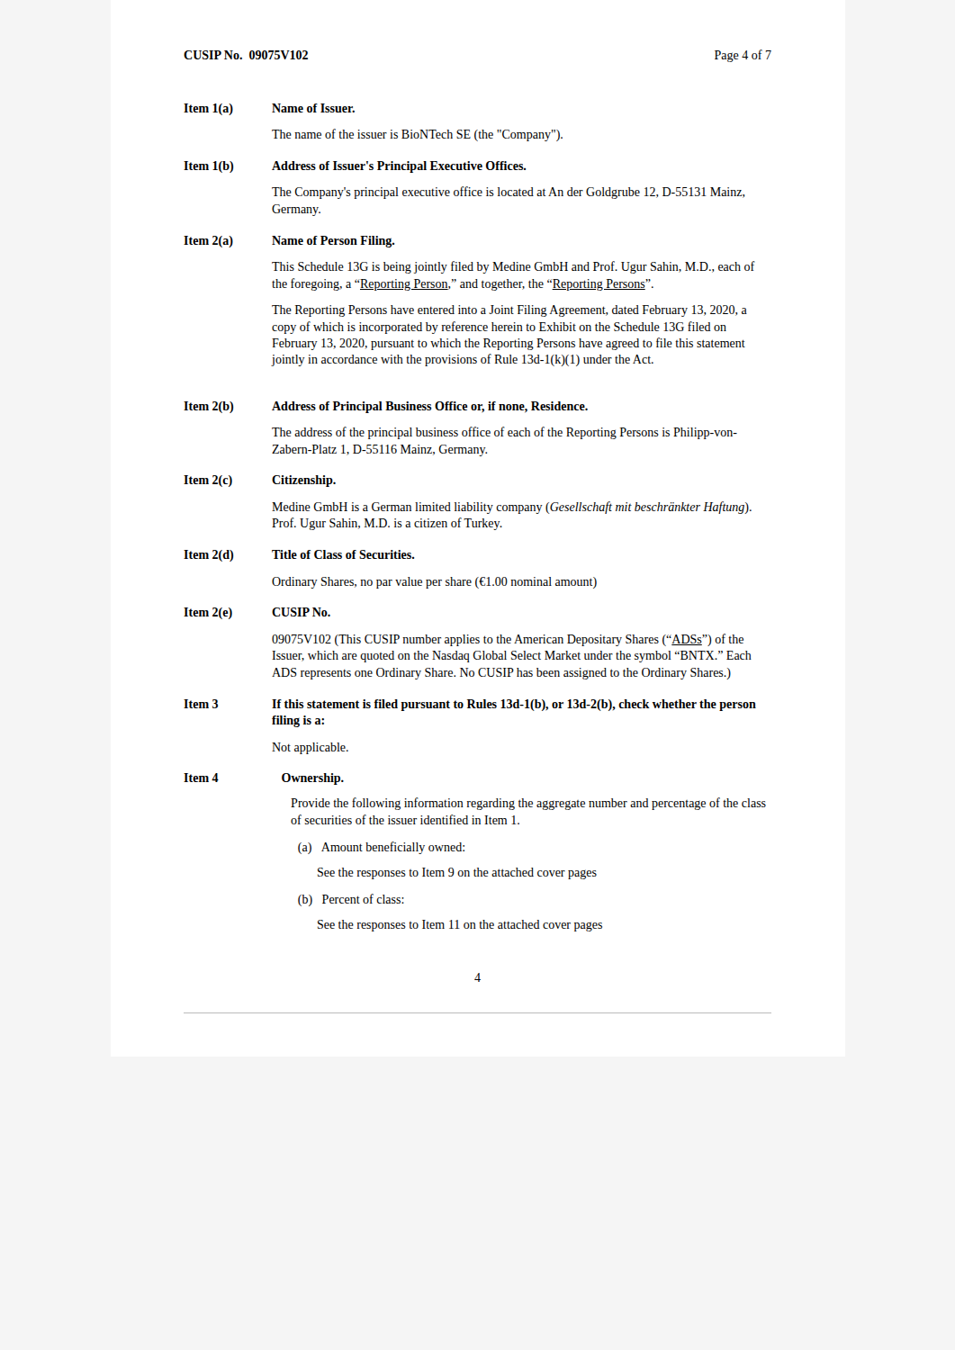CUSIP No. 09075V102
Page 4 of 7
| Item 1(a) | Name of Issuer. The name of the issuer is BioNTech SE (the "Company"). |
| Item 1(b) | Address of Issuer's Principal Executive Offices. The Company's principal executive office is located at An der Goldgrube 12, D-55131 Mainz, Germany. |
| Item 2(a) | Name of Person Filing. This Schedule 13G is being jointly filed by Medine GmbH and Prof. Ugur Sahin, M.D., each of the foregoing, a “ Reporting Person ,” and together, the “ Reporting Persons ”. The Reporting Persons have entered into a Joint Filing Agreement, dated February 13, 2020, a copy of which is incorporated by reference herein to Exhibit on the Schedule 13G filed on February 13, 2020, pursuant to which the Reporting Persons have agreed to file this statement jointly in accordance with the provisions of Rule 13d-1(k)(1) under the Act. |
| Item 2(b) | Address of Principal Business Office or, if none, Residence. The address of the principal business office of each of the Reporting Persons is Philipp-von-Zabern-Platz 1, D-55116 Mainz, Germany. |
| Item 2(c) | Citizenship. Medine GmbH is a German limited liability company ( Gesellschaft mit beschränkter Haftung ). Prof. Ugur Sahin, M.D. is a citizen of Turkey. |
| Item 2(d) | Title of Class of Securities. Ordinary Shares, no par value per share (€1.00 nominal amount) |
| Item 2(e) | CUSIP No. 09075V102 (This CUSIP number applies to the American Depositary Shares (“ ADSs ”) of the Issuer, which are quoted on the Nasdaq Global Select Market under the symbol “BNTX.” Each ADS represents one Ordinary Share. No CUSIP has been assigned to the Ordinary Shares.) |
| Item 3 | If this statement is filed pursuant to Rules 13d-1(b), or 13d-2(b), check whether the person filing is a: Not applicable. |
| Item 4 | Ownership. Provide the following information regarding the aggregate number and percentage of the class of securities of the issuer identified in Item 1. (a) Amount beneficially owned: See the responses to Item 9 on the attached cover pages (b) Percent of class: See the responses to Item 11 on the attached cover pages |
4